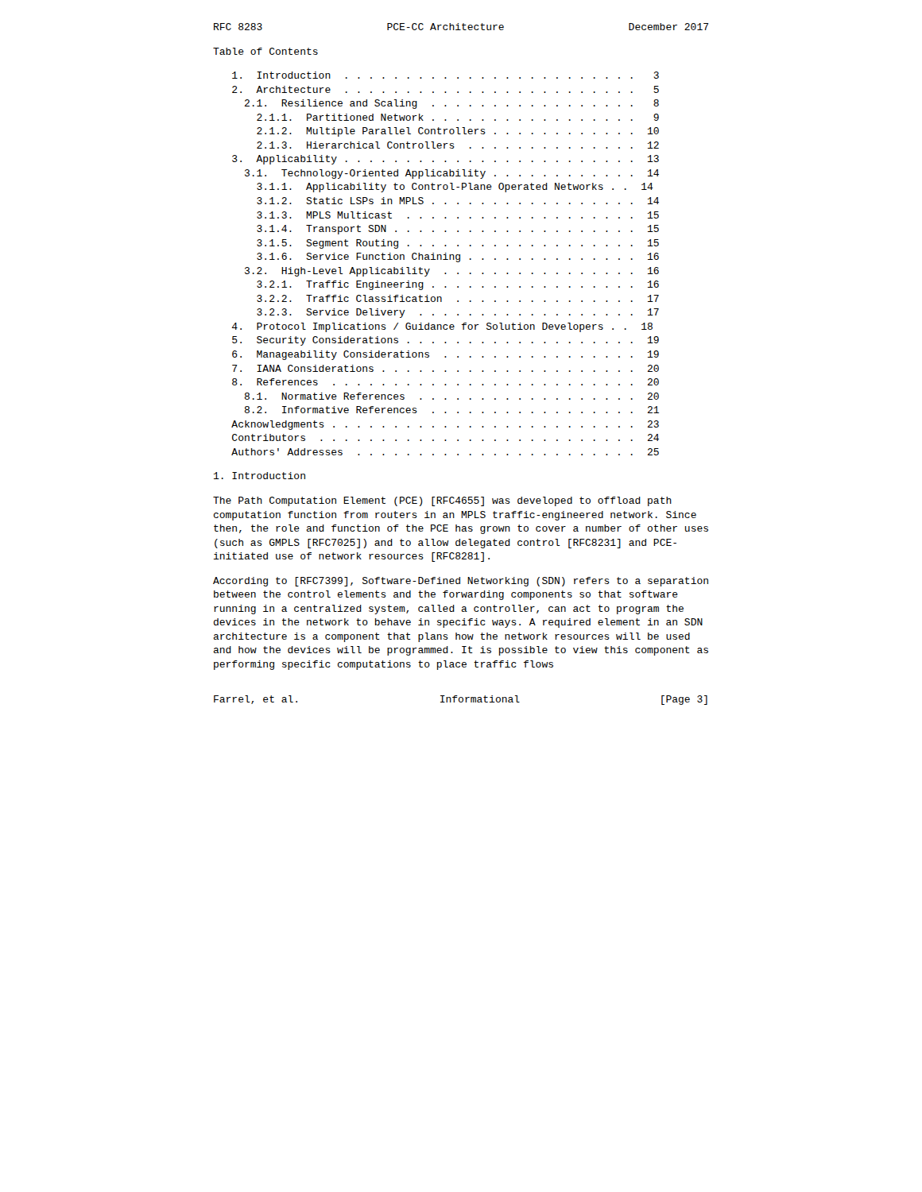RFC 8283 PCE-CC Architecture December 2017
Table of Contents
   1.  Introduction  . . . . . . . . . . . . . . . . . . . . . . . .   3
   2.  Architecture  . . . . . . . . . . . . . . . . . . . . . . . .   5
     2.1.  Resilience and Scaling  . . . . . . . . . . . . . . . . .   8
       2.1.1.  Partitioned Network . . . . . . . . . . . . . . . . .   9
       2.1.2.  Multiple Parallel Controllers . . . . . . . . . . . .  10
       2.1.3.  Hierarchical Controllers  . . . . . . . . . . . . . .  12
   3.  Applicability . . . . . . . . . . . . . . . . . . . . . . . .  13
     3.1.  Technology-Oriented Applicability . . . . . . . . . . . .  14
       3.1.1.  Applicability to Control-Plane Operated Networks . .  14
       3.1.2.  Static LSPs in MPLS . . . . . . . . . . . . . . . . .  14
       3.1.3.  MPLS Multicast  . . . . . . . . . . . . . . . . . . .  15
       3.1.4.  Transport SDN . . . . . . . . . . . . . . . . . . . .  15
       3.1.5.  Segment Routing . . . . . . . . . . . . . . . . . . .  15
       3.1.6.  Service Function Chaining . . . . . . . . . . . . . .  16
     3.2.  High-Level Applicability  . . . . . . . . . . . . . . . .  16
       3.2.1.  Traffic Engineering . . . . . . . . . . . . . . . . .  16
       3.2.2.  Traffic Classification  . . . . . . . . . . . . . . .  17
       3.2.3.  Service Delivery  . . . . . . . . . . . . . . . . . .  17
   4.  Protocol Implications / Guidance for Solution Developers . .  18
   5.  Security Considerations . . . . . . . . . . . . . . . . . . .  19
   6.  Manageability Considerations  . . . . . . . . . . . . . . . .  19
   7.  IANA Considerations . . . . . . . . . . . . . . . . . . . . .  20
   8.  References  . . . . . . . . . . . . . . . . . . . . . . . . .  20
     8.1.  Normative References  . . . . . . . . . . . . . . . . . .  20
     8.2.  Informative References  . . . . . . . . . . . . . . . . .  21
   Acknowledgments . . . . . . . . . . . . . . . . . . . . . . . . .  23
   Contributors  . . . . . . . . . . . . . . . . . . . . . . . . . .  24
   Authors' Addresses  . . . . . . . . . . . . . . . . . . . . . . .  25
1. Introduction
The Path Computation Element (PCE) [RFC4655] was developed to offload path computation function from routers in an MPLS traffic-engineered network. Since then, the role and function of the PCE has grown to cover a number of other uses (such as GMPLS [RFC7025]) and to allow delegated control [RFC8231] and PCE-initiated use of network resources [RFC8281].
According to [RFC7399], Software-Defined Networking (SDN) refers to a separation between the control elements and the forwarding components so that software running in a centralized system, called a controller, can act to program the devices in the network to behave in specific ways. A required element in an SDN architecture is a component that plans how the network resources will be used and how the devices will be programmed. It is possible to view this component as performing specific computations to place traffic flows
Farrel, et al. Informational [Page 3]